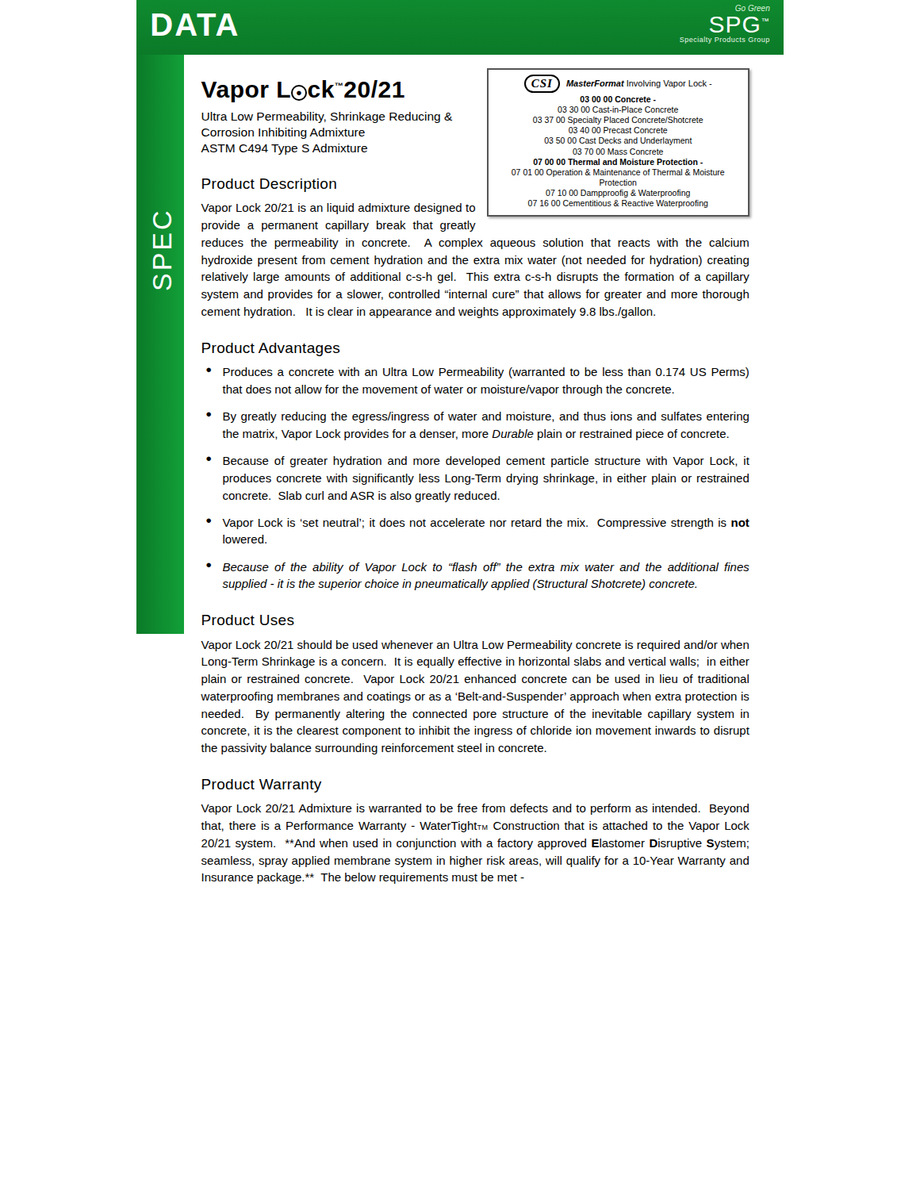DATA
Go Green
SPG™
Specialty Products Group
SPEC
CSI MasterFormat Involving Vapor Lock -
03 00 00 Concrete -
03 30 00 Cast-in-Place Concrete
03 37 00 Specialty Placed Concrete/Shotcrete
03 40 00 Precast Concrete
03 50 00 Cast Decks and Underlayment
03 70 00 Mass Concrete
07 00 00 Thermal and Moisture Protection -
07 01 00 Operation & Maintenance of Thermal & Moisture Protection
07 10 00 Dampproofig & Waterproofing
07 16 00 Cementitious & Reactive Waterproofing
Vapor L●ck™20/21
Ultra Low Permeability, Shrinkage Reducing &
Corrosion Inhibiting Admixture
ASTM C494 Type S Admixture
Product Description
Vapor Lock 20/21 is an liquid admixture designed to provide a permanent capillary break that greatly reduces the permeability in concrete. A complex aqueous solution that reacts with the calcium hydroxide present from cement hydration and the extra mix water (not needed for hydration) creating relatively large amounts of additional c-s-h gel. This extra c-s-h disrupts the formation of a capillary system and provides for a slower, controlled “internal cure” that allows for greater and more thorough cement hydration. It is clear in appearance and weights approximately 9.8 lbs./gallon.
Product Advantages
Produces a concrete with an Ultra Low Permeability (warranted to be less than 0.174 US Perms) that does not allow for the movement of water or moisture/vapor through the concrete.
By greatly reducing the egress/ingress of water and moisture, and thus ions and sulfates entering the matrix, Vapor Lock provides for a denser, more Durable plain or restrained piece of concrete.
Because of greater hydration and more developed cement particle structure with Vapor Lock, it produces concrete with significantly less Long-Term drying shrinkage, in either plain or restrained concrete. Slab curl and ASR is also greatly reduced.
Vapor Lock is ‘set neutral’; it does not accelerate nor retard the mix. Compressive strength is not lowered.
Because of the ability of Vapor Lock to “flash off” the extra mix water and the additional fines supplied - it is the superior choice in pneumatically applied (Structural Shotcrete) concrete.
Product Uses
Vapor Lock 20/21 should be used whenever an Ultra Low Permeability concrete is required and/or when Long-Term Shrinkage is a concern. It is equally effective in horizontal slabs and vertical walls; in either plain or restrained concrete. Vapor Lock 20/21 enhanced concrete can be used in lieu of traditional waterproofing membranes and coatings or as a ‘Belt-and-Suspender’ approach when extra protection is needed. By permanently altering the connected pore structure of the inevitable capillary system in concrete, it is the clearest component to inhibit the ingress of chloride ion movement inwards to disrupt the passivity balance surrounding reinforcement steel in concrete.
Product Warranty
Vapor Lock 20/21 Admixture is warranted to be free from defects and to perform as intended. Beyond that, there is a Performance Warranty - WaterTightTM Construction that is attached to the Vapor Lock 20/21 system. **And when used in conjunction with a factory approved Elastomer Disruptive System; seamless, spray applied membrane system in higher risk areas, will qualify for a 10-Year Warranty and Insurance package.** The below requirements must be met -